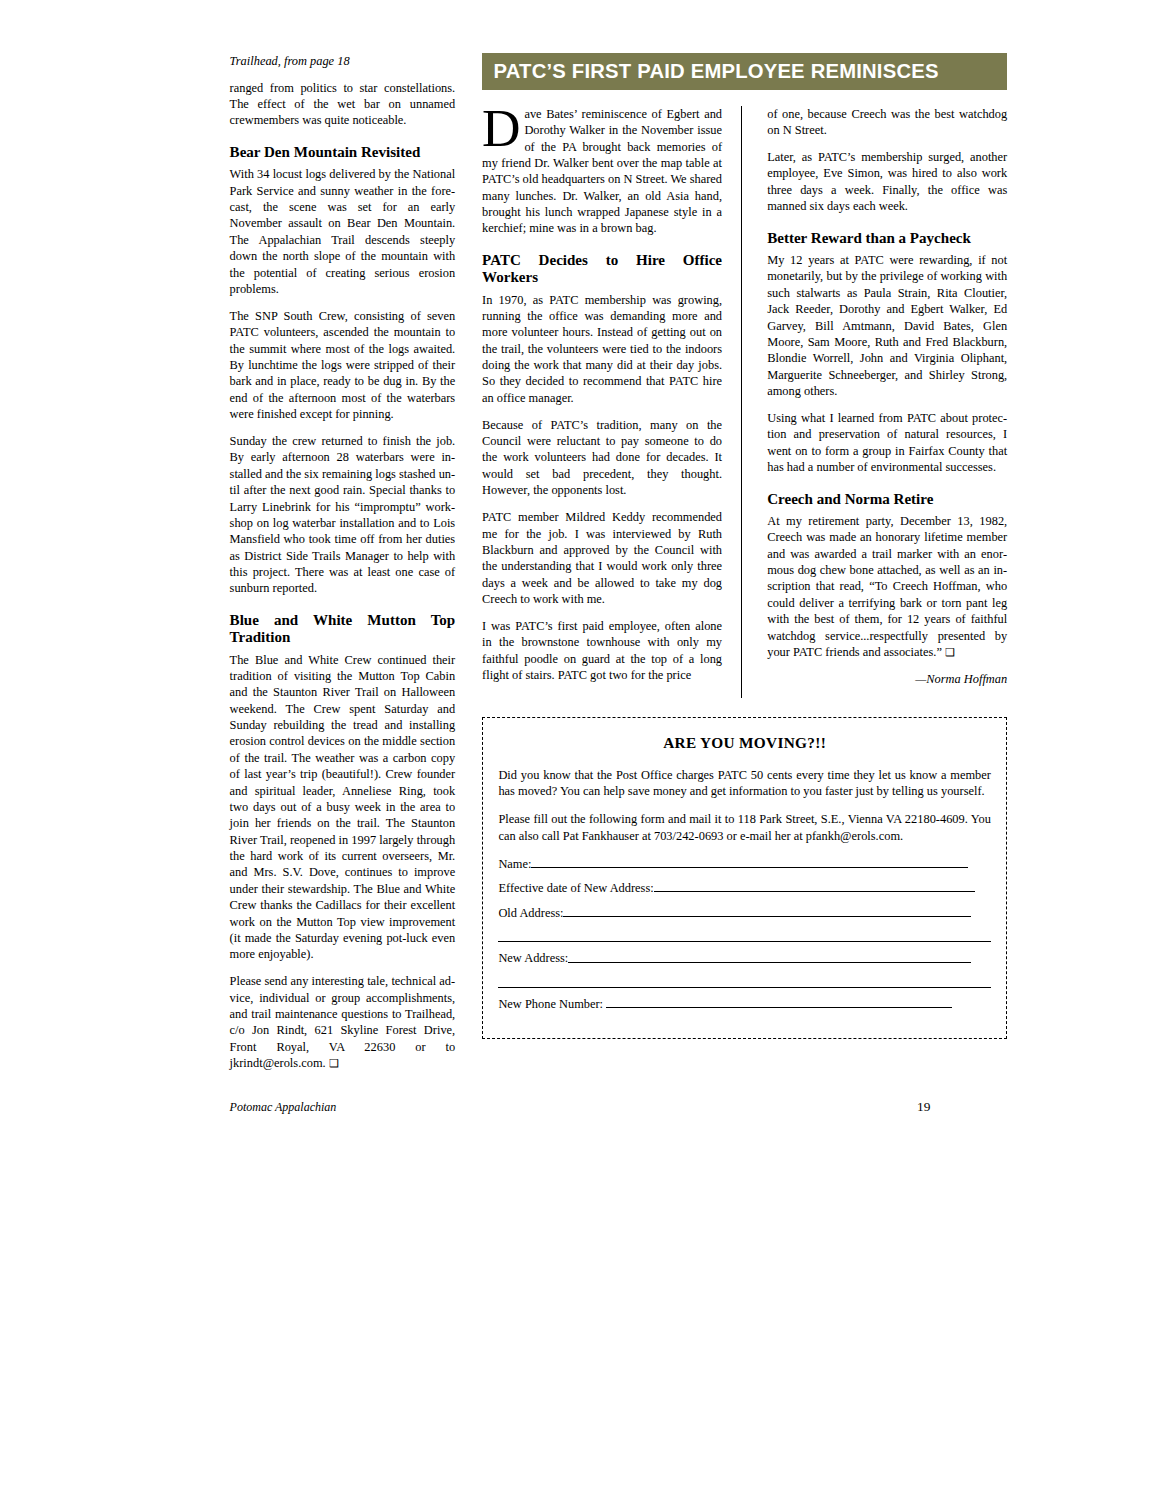Trailhead, from page 18
ranged from politics to star constellations. The effect of the wet bar on unnamed crewmembers was quite noticeable.
Bear Den Mountain Revisited
With 34 locust logs delivered by the National Park Service and sunny weather in the forecast, the scene was set for an early November assault on Bear Den Mountain. The Appalachian Trail descends steeply down the north slope of the mountain with the potential of creating serious erosion problems.
The SNP South Crew, consisting of seven PATC volunteers, ascended the mountain to the summit where most of the logs awaited. By lunchtime the logs were stripped of their bark and in place, ready to be dug in. By the end of the afternoon most of the waterbars were finished except for pinning.
Sunday the crew returned to finish the job. By early afternoon 28 waterbars were installed and the six remaining logs stashed until after the next good rain. Special thanks to Larry Linebrink for his “impromptu” workshop on log waterbar installation and to Lois Mansfield who took time off from her duties as District Side Trails Manager to help with this project. There was at least one case of sunburn reported.
Blue and White Mutton Top Tradition
The Blue and White Crew continued their tradition of visiting the Mutton Top Cabin and the Staunton River Trail on Halloween weekend. The Crew spent Saturday and Sunday rebuilding the tread and installing erosion control devices on the middle section of the trail. The weather was a carbon copy of last year’s trip (beautiful!). Crew founder and spiritual leader, Anneliese Ring, took two days out of a busy week in the area to join her friends on the trail. The Staunton River Trail, reopened in 1997 largely through the hard work of its current overseers, Mr. and Mrs. S.V. Dove, continues to improve under their stewardship. The Blue and White Crew thanks the Cadillacs for their excellent work on the Mutton Top view improvement (it made the Saturday evening pot-luck even more enjoyable).
Please send any interesting tale, technical advice, individual or group accomplishments, and trail maintenance questions to Trailhead, c/o Jon Rindt, 621 Skyline Forest Drive, Front Royal, VA 22630 or to jkrindt@erols.com. ❑
PATC’S FIRST PAID EMPLOYEE REMINISCES
Dave Bates’ reminiscence of Egbert and Dorothy Walker in the November issue of the PA brought back memories of my friend Dr. Walker bent over the map table at PATC’s old headquarters on N Street. We shared many lunches. Dr. Walker, an old Asia hand, brought his lunch wrapped Japanese style in a kerchief; mine was in a brown bag.
PATC Decides to Hire Office Workers
In 1970, as PATC membership was growing, running the office was demanding more and more volunteer hours. Instead of getting out on the trail, the volunteers were tied to the indoors doing the work that many did at their day jobs. So they decided to recommend that PATC hire an office manager.
Because of PATC’s tradition, many on the Council were reluctant to pay someone to do the work volunteers had done for decades. It would set bad precedent, they thought. However, the opponents lost.
PATC member Mildred Keddy recommended me for the job. I was interviewed by Ruth Blackburn and approved by the Council with the understanding that I would work only three days a week and be allowed to take my dog Creech to work with me.
I was PATC’s first paid employee, often alone in the brownstone townhouse with only my faithful poodle on guard at the top of a long flight of stairs. PATC got two for the price
of one, because Creech was the best watchdog on N Street.
Later, as PATC’s membership surged, another employee, Eve Simon, was hired to also work three days a week. Finally, the office was manned six days each week.
Better Reward than a Paycheck
My 12 years at PATC were rewarding, if not monetarily, but by the privilege of working with such stalwarts as Paula Strain, Rita Cloutier, Jack Reeder, Dorothy and Egbert Walker, Ed Garvey, Bill Amtmann, David Bates, Glen Moore, Sam Moore, Ruth and Fred Blackburn, Blondie Worrell, John and Virginia Oliphant, Marguerite Schneeberger, and Shirley Strong, among others.
Using what I learned from PATC about protection and preservation of natural resources, I went on to form a group in Fairfax County that has had a number of environmental successes.
Creech and Norma Retire
At my retirement party, December 13, 1982, Creech was made an honorary lifetime member and was awarded a trail marker with an enormous dog chew bone attached, as well as an inscription that read, “To Creech Hoffman, who could deliver a terrifying bark or torn pant leg with the best of them, for 12 years of faithful watchdog service...respectfully presented by your PATC friends and associates.” ❑
—Norma Hoffman
ARE YOU MOVING?!!
Did you know that the Post Office charges PATC 50 cents every time they let us know a member has moved? You can help save money and get information to you faster just by telling us yourself.
Please fill out the following form and mail it to 118 Park Street, S.E., Vienna VA 22180-4609. You can also call Pat Fankhauser at 703/242-0693 or e-mail her at pfankh@erols.com.
Name:
Effective date of New Address:
Old Address:
New Address:
New Phone Number:
Potomac Appalachian
19